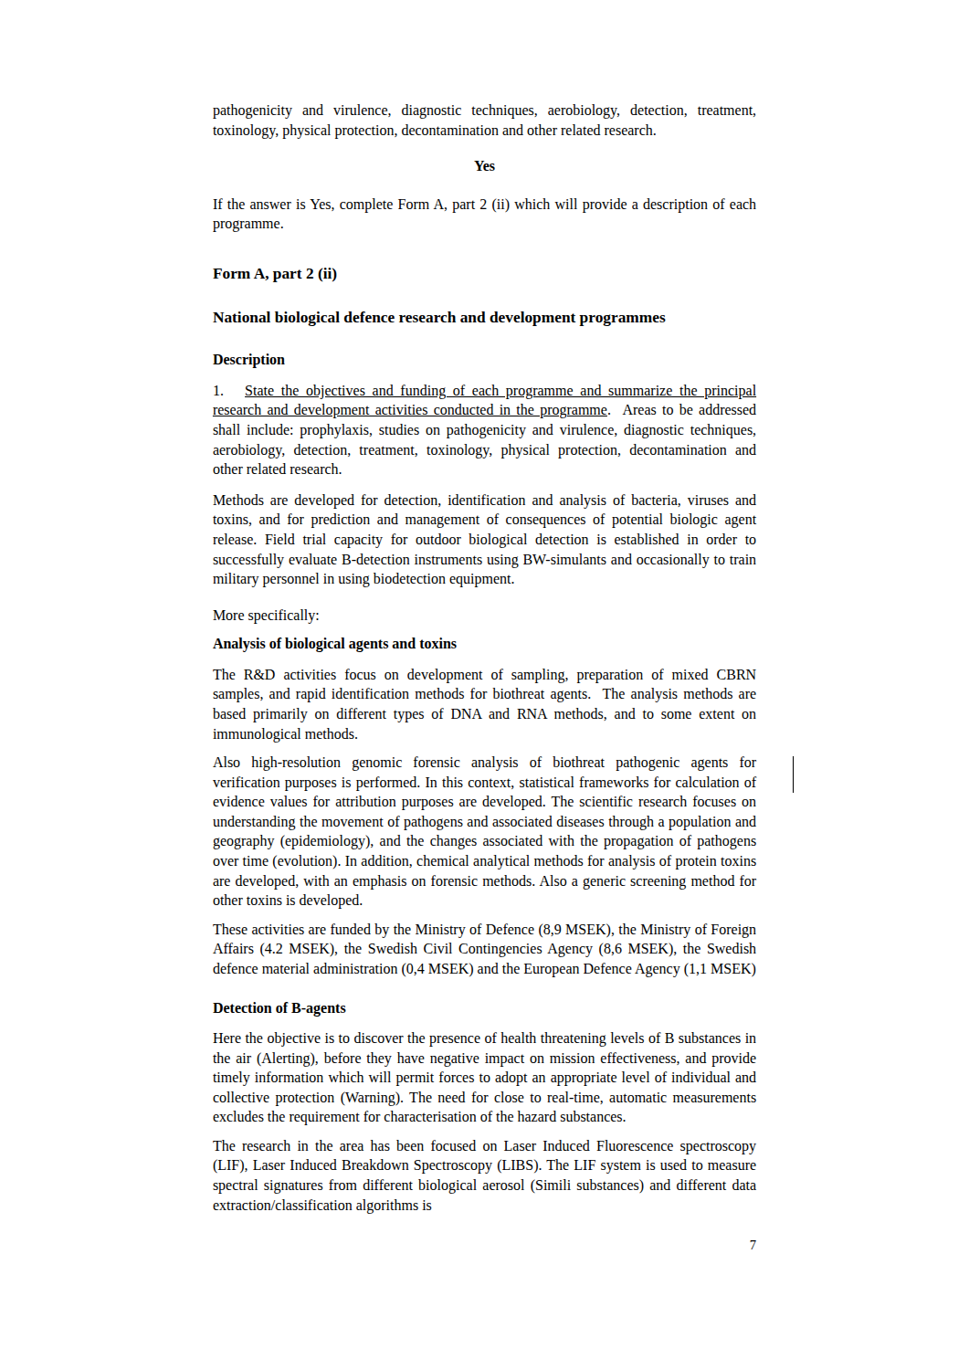pathogenicity and virulence, diagnostic techniques, aerobiology, detection, treatment, toxinology, physical protection, decontamination and other related research.
Yes
If the answer is Yes, complete Form A, part 2 (ii) which will provide a description of each programme.
Form A, part 2 (ii)
National biological defence research and development programmes
Description
1. State the objectives and funding of each programme and summarize the principal research and development activities conducted in the programme. Areas to be addressed shall include: prophylaxis, studies on pathogenicity and virulence, diagnostic techniques, aerobiology, detection, treatment, toxinology, physical protection, decontamination and other related research.
Methods are developed for detection, identification and analysis of bacteria, viruses and toxins, and for prediction and management of consequences of potential biologic agent release. Field trial capacity for outdoor biological detection is established in order to successfully evaluate B-detection instruments using BW-simulants and occasionally to train military personnel in using biodetection equipment.
More specifically:
Analysis of biological agents and toxins
The R&D activities focus on development of sampling, preparation of mixed CBRN samples, and rapid identification methods for biothreat agents. The analysis methods are based primarily on different types of DNA and RNA methods, and to some extent on immunological methods.
Also high-resolution genomic forensic analysis of biothreat pathogenic agents for verification purposes is performed. In this context, statistical frameworks for calculation of evidence values for attribution purposes are developed. The scientific research focuses on understanding the movement of pathogens and associated diseases through a population and geography (epidemiology), and the changes associated with the propagation of pathogens over time (evolution). In addition, chemical analytical methods for analysis of protein toxins are developed, with an emphasis on forensic methods. Also a generic screening method for other toxins is developed.
These activities are funded by the Ministry of Defence (8,9 MSEK), the Ministry of Foreign Affairs (4.2 MSEK), the Swedish Civil Contingencies Agency (8,6 MSEK), the Swedish defence material administration (0,4 MSEK) and the European Defence Agency (1,1 MSEK)
Detection of B-agents
Here the objective is to discover the presence of health threatening levels of B substances in the air (Alerting), before they have negative impact on mission effectiveness, and provide timely information which will permit forces to adopt an appropriate level of individual and collective protection (Warning). The need for close to real-time, automatic measurements excludes the requirement for characterisation of the hazard substances.
The research in the area has been focused on Laser Induced Fluorescence spectroscopy (LIF), Laser Induced Breakdown Spectroscopy (LIBS). The LIF system is used to measure spectral signatures from different biological aerosol (Simili substances) and different data extraction/classification algorithms is
7